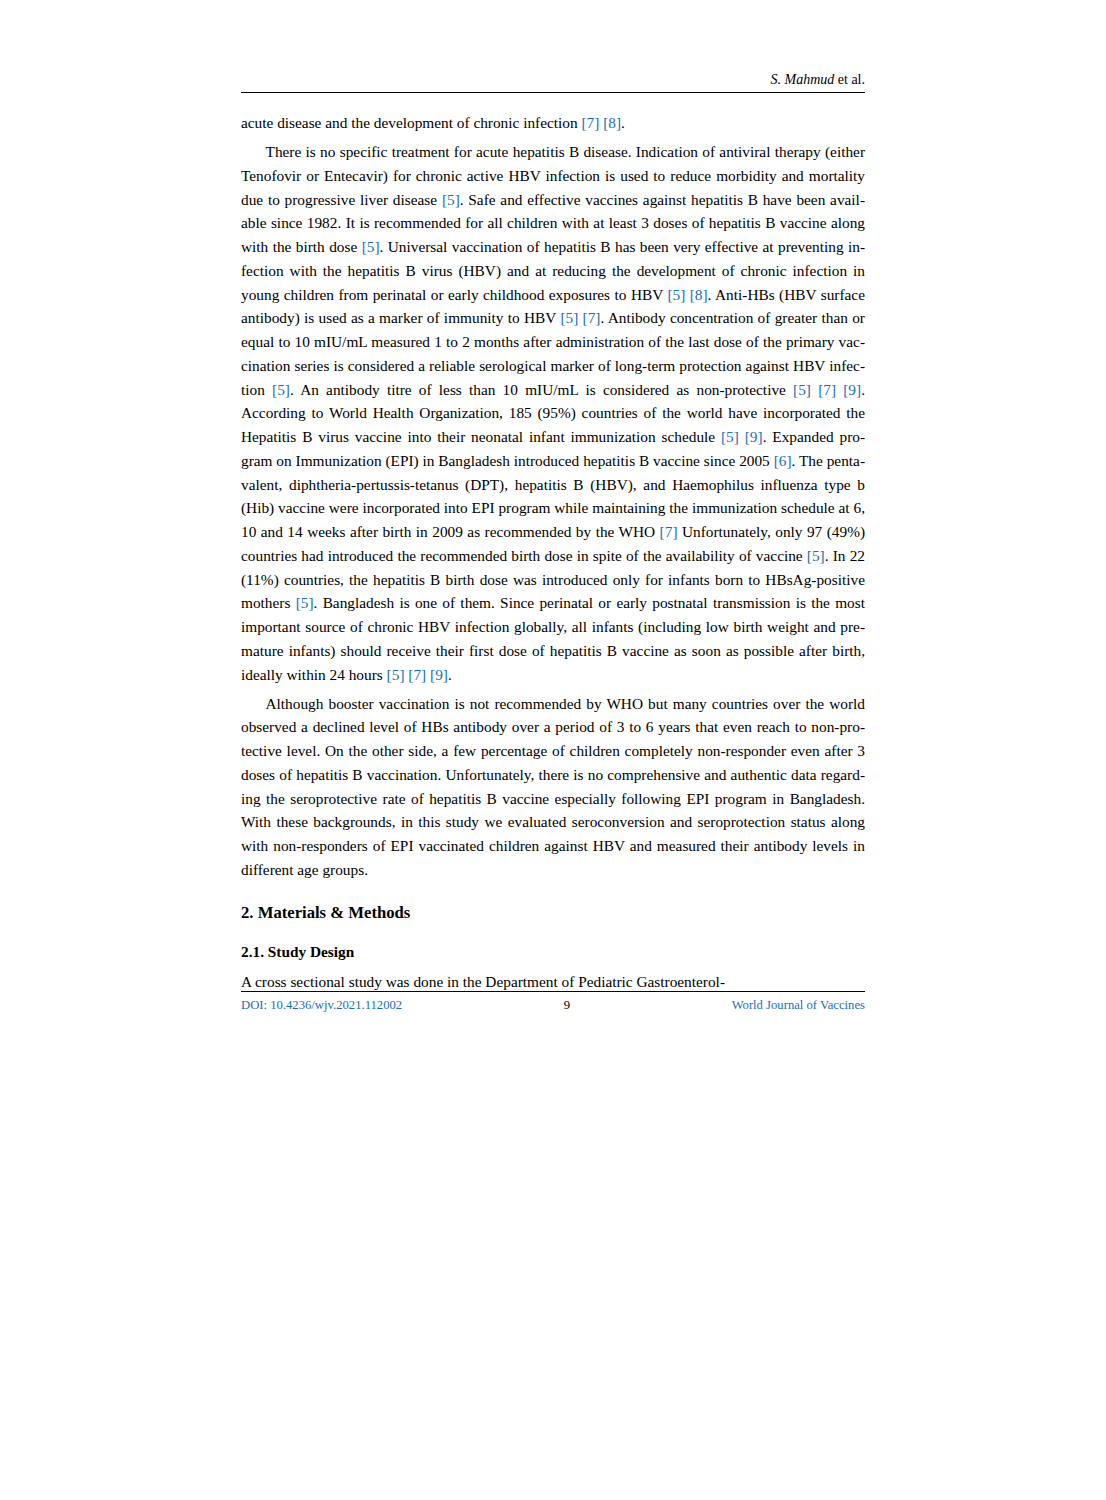S. Mahmud et al.
acute disease and the development of chronic infection [7] [8].
There is no specific treatment for acute hepatitis B disease. Indication of antiviral therapy (either Tenofovir or Entecavir) for chronic active HBV infection is used to reduce morbidity and mortality due to progressive liver disease [5]. Safe and effective vaccines against hepatitis B have been available since 1982. It is recommended for all children with at least 3 doses of hepatitis B vaccine along with the birth dose [5]. Universal vaccination of hepatitis B has been very effective at preventing infection with the hepatitis B virus (HBV) and at reducing the development of chronic infection in young children from perinatal or early childhood exposures to HBV [5] [8]. Anti-HBs (HBV surface antibody) is used as a marker of immunity to HBV [5] [7]. Antibody concentration of greater than or equal to 10 mIU/mL measured 1 to 2 months after administration of the last dose of the primary vaccination series is considered a reliable serological marker of long-term protection against HBV infection [5]. An antibody titre of less than 10 mIU/mL is considered as non-protective [5] [7] [9]. According to World Health Organization, 185 (95%) countries of the world have incorporated the Hepatitis B virus vaccine into their neonatal infant immunization schedule [5] [9]. Expanded program on Immunization (EPI) in Bangladesh introduced hepatitis B vaccine since 2005 [6]. The penta-valent, diphtheria-pertussis-tetanus (DPT), hepatitis B (HBV), and Haemophilus influenza type b (Hib) vaccine were incorporated into EPI program while maintaining the immunization schedule at 6, 10 and 14 weeks after birth in 2009 as recommended by the WHO [7] Unfortunately, only 97 (49%) countries had introduced the recommended birth dose in spite of the availability of vaccine [5]. In 22 (11%) countries, the hepatitis B birth dose was introduced only for infants born to HBsAg-positive mothers [5]. Bangladesh is one of them. Since perinatal or early postnatal transmission is the most important source of chronic HBV infection globally, all infants (including low birth weight and premature infants) should receive their first dose of hepatitis B vaccine as soon as possible after birth, ideally within 24 hours [5] [7] [9].
Although booster vaccination is not recommended by WHO but many countries over the world observed a declined level of HBs antibody over a period of 3 to 6 years that even reach to non-protective level. On the other side, a few percentage of children completely non-responder even after 3 doses of hepatitis B vaccination. Unfortunately, there is no comprehensive and authentic data regarding the seroprotective rate of hepatitis B vaccine especially following EPI program in Bangladesh. With these backgrounds, in this study we evaluated seroconversion and seroprotection status along with non-responders of EPI vaccinated children against HBV and measured their antibody levels in different age groups.
2. Materials & Methods
2.1. Study Design
A cross sectional study was done in the Department of Pediatric Gastroenterol-
DOI: 10.4236/wjv.2021.112002 9 World Journal of Vaccines